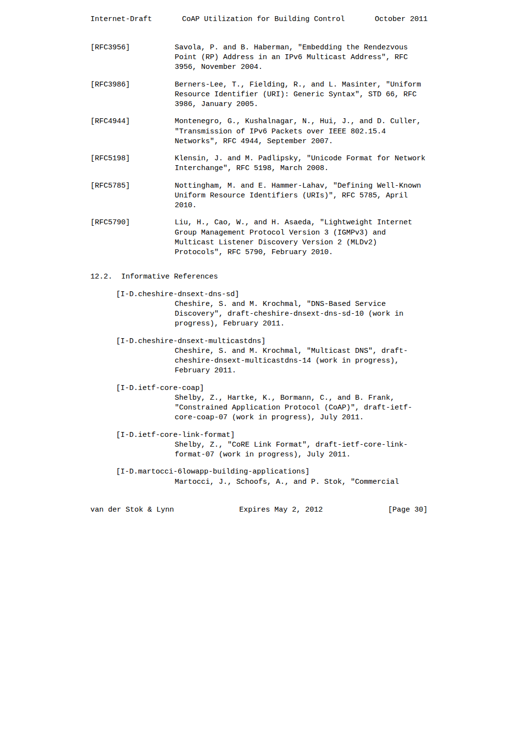Internet-Draft CoAP Utilization for Building Control October 2011
[RFC3956]
Savola, P. and B. Haberman, "Embedding the Rendezvous Point (RP) Address in an IPv6 Multicast Address", RFC 3956, November 2004.
[RFC3986]
Berners-Lee, T., Fielding, R., and L. Masinter, "Uniform Resource Identifier (URI): Generic Syntax", STD 66, RFC 3986, January 2005.
[RFC4944]
Montenegro, G., Kushalnagar, N., Hui, J., and D. Culler, "Transmission of IPv6 Packets over IEEE 802.15.4 Networks", RFC 4944, September 2007.
[RFC5198]
Klensin, J. and M. Padlipsky, "Unicode Format for Network Interchange", RFC 5198, March 2008.
[RFC5785]
Nottingham, M. and E. Hammer-Lahav, "Defining Well-Known Uniform Resource Identifiers (URIs)", RFC 5785, April 2010.
[RFC5790]
Liu, H., Cao, W., and H. Asaeda, "Lightweight Internet Group Management Protocol Version 3 (IGMPv3) and Multicast Listener Discovery Version 2 (MLDv2) Protocols", RFC 5790, February 2010.
12.2. Informative References
[I-D.cheshire-dnsext-dns-sd]
Cheshire, S. and M. Krochmal, "DNS-Based Service Discovery", draft-cheshire-dnsext-dns-sd-10 (work in progress), February 2011.
[I-D.cheshire-dnsext-multicastdns]
Cheshire, S. and M. Krochmal, "Multicast DNS", draft-cheshire-dnsext-multicastdns-14 (work in progress), February 2011.
[I-D.ietf-core-coap]
Shelby, Z., Hartke, K., Bormann, C., and B. Frank, "Constrained Application Protocol (CoAP)", draft-ietf-core-coap-07 (work in progress), July 2011.
[I-D.ietf-core-link-format]
Shelby, Z., "CoRE Link Format", draft-ietf-core-link-format-07 (work in progress), July 2011.
[I-D.martocci-6lowapp-building-applications]
Martocci, J., Schoofs, A., and P. Stok, "Commercial
van der Stok & Lynn Expires May 2, 2012 [Page 30]